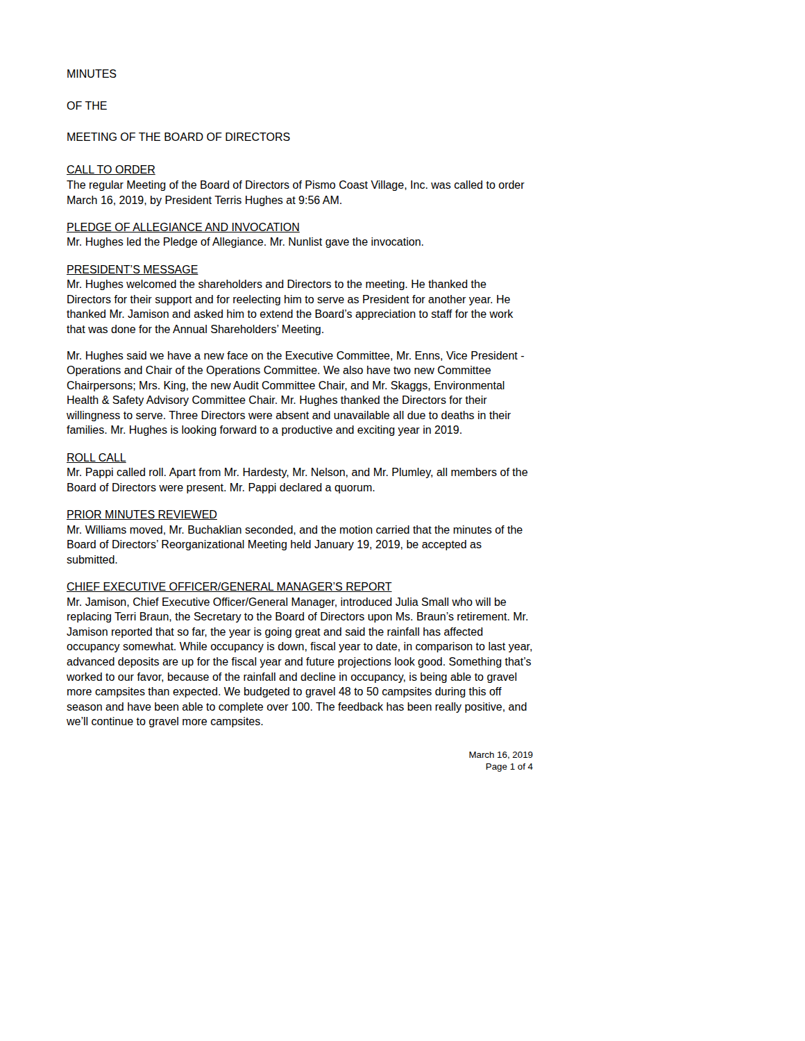MINUTES
OF THE
MEETING OF THE BOARD OF DIRECTORS
CALL TO ORDER
The regular Meeting of the Board of Directors of Pismo Coast Village, Inc. was called to order March 16, 2019, by President Terris Hughes at 9:56 AM.
PLEDGE OF ALLEGIANCE AND INVOCATION
Mr. Hughes led the Pledge of Allegiance. Mr. Nunlist gave the invocation.
PRESIDENT’S MESSAGE
Mr. Hughes welcomed the shareholders and Directors to the meeting. He thanked the Directors for their support and for reelecting him to serve as President for another year. He thanked Mr. Jamison and asked him to extend the Board’s appreciation to staff for the work that was done for the Annual Shareholders’ Meeting.
Mr. Hughes said we have a new face on the Executive Committee, Mr. Enns, Vice President - Operations and Chair of the Operations Committee. We also have two new Committee Chairpersons; Mrs. King, the new Audit Committee Chair, and Mr. Skaggs, Environmental Health & Safety Advisory Committee Chair. Mr. Hughes thanked the Directors for their willingness to serve. Three Directors were absent and unavailable all due to deaths in their families. Mr. Hughes is looking forward to a productive and exciting year in 2019.
ROLL CALL
Mr. Pappi called roll. Apart from Mr. Hardesty, Mr. Nelson, and Mr. Plumley, all members of the Board of Directors were present. Mr. Pappi declared a quorum.
PRIOR MINUTES REVIEWED
Mr. Williams moved, Mr. Buchaklian seconded, and the motion carried that the minutes of the Board of Directors’ Reorganizational Meeting held January 19, 2019, be accepted as submitted.
CHIEF EXECUTIVE OFFICER/GENERAL MANAGER’S REPORT
Mr. Jamison, Chief Executive Officer/General Manager, introduced Julia Small who will be replacing Terri Braun, the Secretary to the Board of Directors upon Ms. Braun’s retirement. Mr. Jamison reported that so far, the year is going great and said the rainfall has affected occupancy somewhat. While occupancy is down, fiscal year to date, in comparison to last year, advanced deposits are up for the fiscal year and future projections look good. Something that’s worked to our favor, because of the rainfall and decline in occupancy, is being able to gravel more campsites than expected. We budgeted to gravel 48 to 50 campsites during this off season and have been able to complete over 100. The feedback has been really positive, and we’ll continue to gravel more campsites.
March 16, 2019
Page 1 of 4